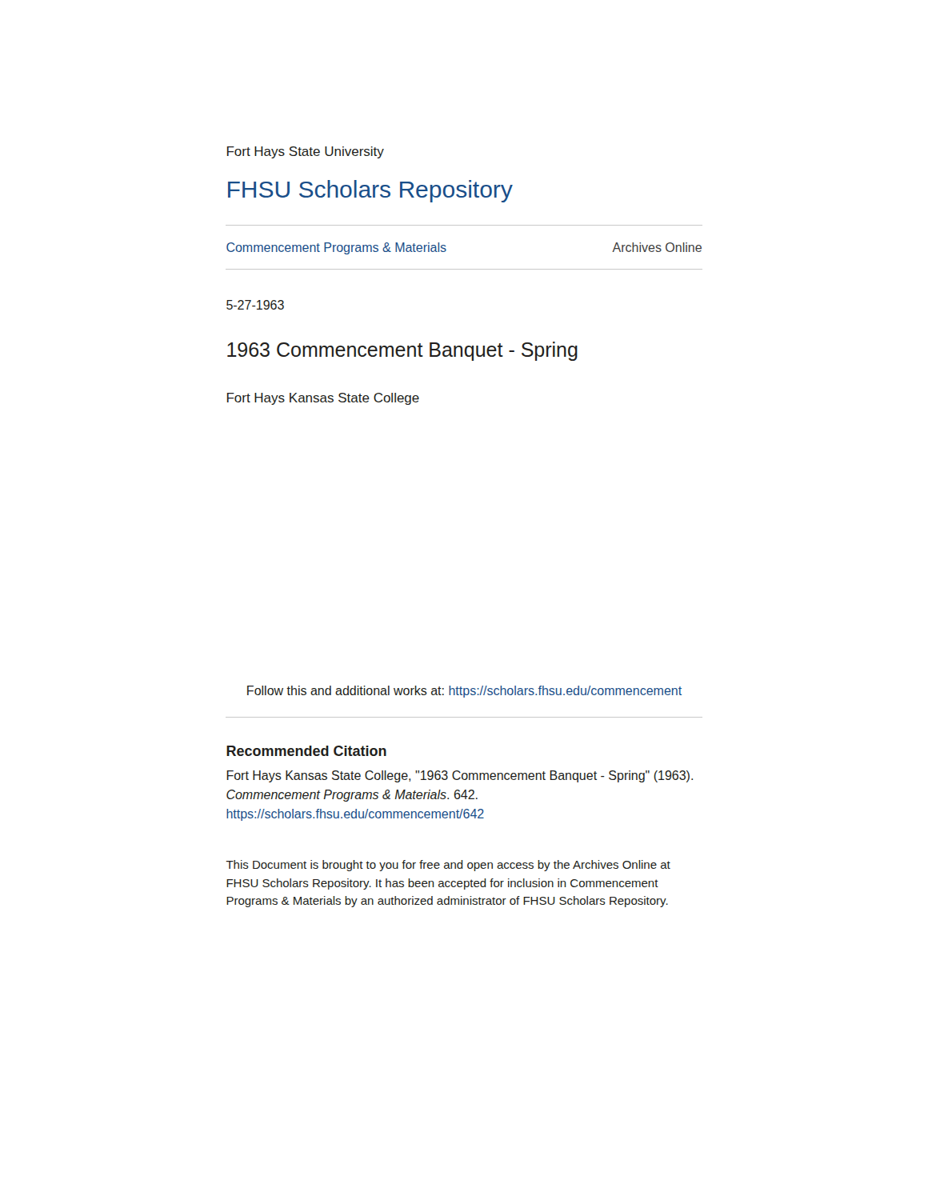Fort Hays State University
FHSU Scholars Repository
Commencement Programs & Materials Archives Online
5-27-1963
1963 Commencement Banquet - Spring
Fort Hays Kansas State College
Follow this and additional works at: https://scholars.fhsu.edu/commencement
Recommended Citation
Fort Hays Kansas State College, "1963 Commencement Banquet - Spring" (1963). Commencement Programs & Materials. 642.
https://scholars.fhsu.edu/commencement/642
This Document is brought to you for free and open access by the Archives Online at FHSU Scholars Repository. It has been accepted for inclusion in Commencement Programs & Materials by an authorized administrator of FHSU Scholars Repository.